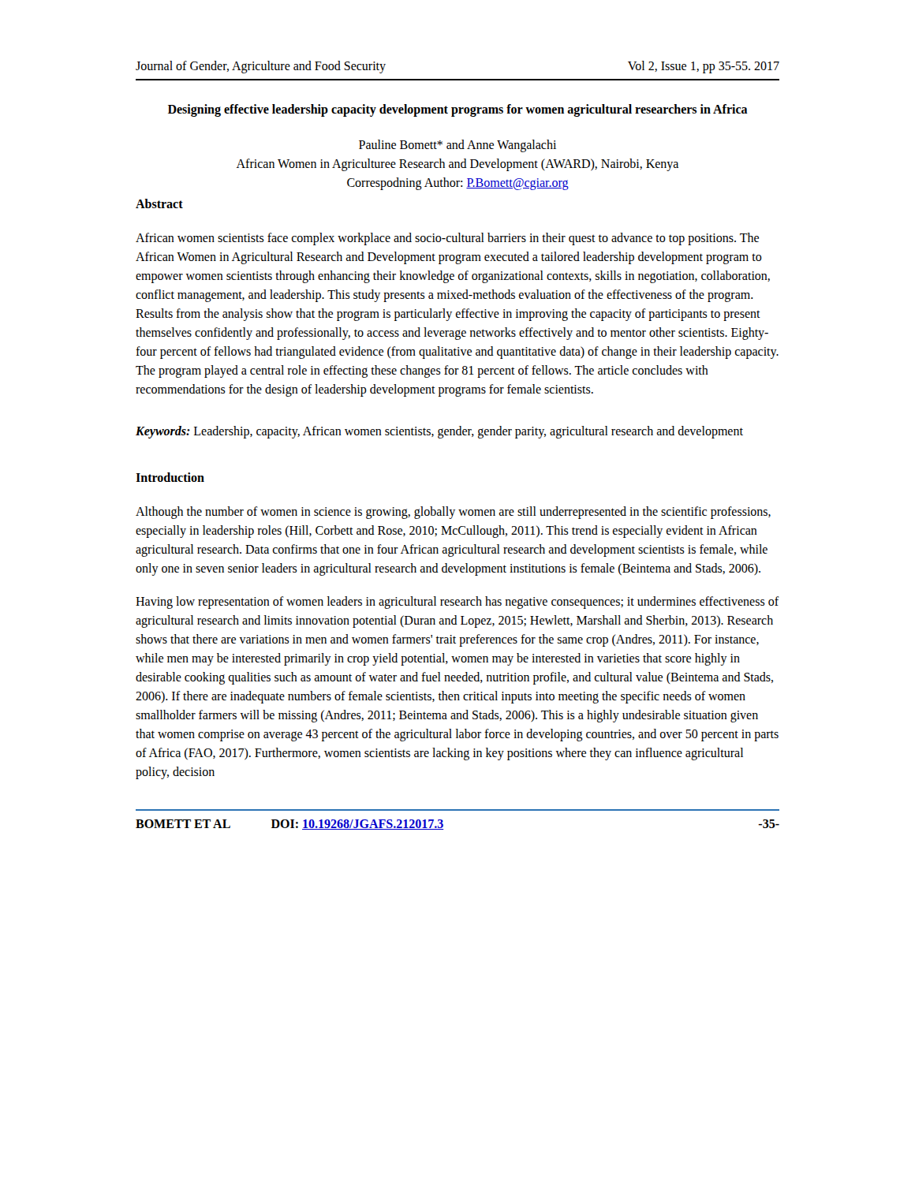Journal of Gender, Agriculture and Food Security Vol 2, Issue 1, pp 35-55. 2017
Designing effective leadership capacity development programs for women agricultural researchers in Africa
Pauline Bomett* and Anne Wangalachi
African Women in Agriculturee Research and Development (AWARD), Nairobi, Kenya
Correspodning Author: P.Bomett@cgiar.org
Abstract
African women scientists face complex workplace and socio-cultural barriers in their quest to advance to top positions. The African Women in Agricultural Research and Development program executed a tailored leadership development program to empower women scientists through enhancing their knowledge of organizational contexts, skills in negotiation, collaboration, conflict management, and leadership. This study presents a mixed-methods evaluation of the effectiveness of the program. Results from the analysis show that the program is particularly effective in improving the capacity of participants to present themselves confidently and professionally, to access and leverage networks effectively and to mentor other scientists. Eighty-four percent of fellows had triangulated evidence (from qualitative and quantitative data) of change in their leadership capacity. The program played a central role in effecting these changes for 81 percent of fellows. The article concludes with recommendations for the design of leadership development programs for female scientists.
Keywords: Leadership, capacity, African women scientists, gender, gender parity, agricultural research and development
Introduction
Although the number of women in science is growing, globally women are still underrepresented in the scientific professions, especially in leadership roles (Hill, Corbett and Rose, 2010; McCullough, 2011). This trend is especially evident in African agricultural research. Data confirms that one in four African agricultural research and development scientists is female, while only one in seven senior leaders in agricultural research and development institutions is female (Beintema and Stads, 2006).
Having low representation of women leaders in agricultural research has negative consequences; it undermines effectiveness of agricultural research and limits innovation potential (Duran and Lopez, 2015; Hewlett, Marshall and Sherbin, 2013). Research shows that there are variations in men and women farmers' trait preferences for the same crop (Andres, 2011). For instance, while men may be interested primarily in crop yield potential, women may be interested in varieties that score highly in desirable cooking qualities such as amount of water and fuel needed, nutrition profile, and cultural value (Beintema and Stads, 2006). If there are inadequate numbers of female scientists, then critical inputs into meeting the specific needs of women smallholder farmers will be missing (Andres, 2011; Beintema and Stads, 2006). This is a highly undesirable situation given that women comprise on average 43 percent of the agricultural labor force in developing countries, and over 50 percent in parts of Africa (FAO, 2017). Furthermore, women scientists are lacking in key positions where they can influence agricultural policy, decision
BOMETT ET AL DOI: 10.19268/JGAFS.212017.3 -35-